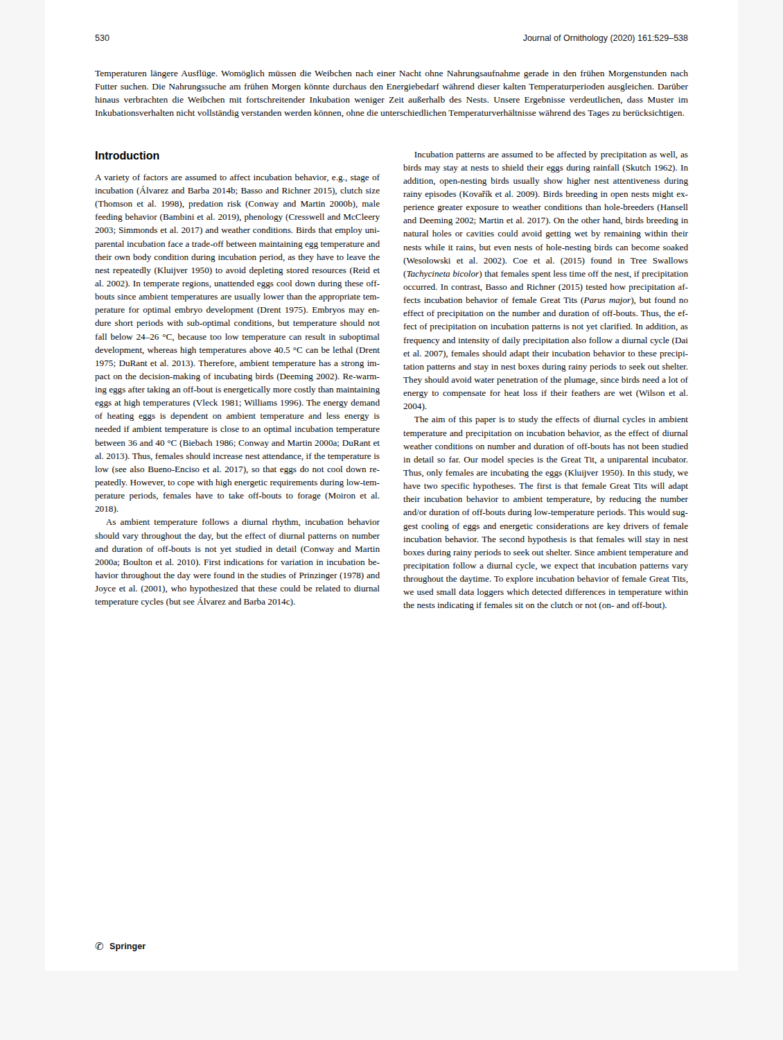530
Journal of Ornithology (2020) 161:529–538
Temperaturen längere Ausflüge. Womöglich müssen die Weibchen nach einer Nacht ohne Nahrungsaufnahme gerade in den frühen Morgenstunden nach Futter suchen. Die Nahrungssuche am frühen Morgen könnte durchaus den Energiebedarf während dieser kalten Temperaturperioden ausgleichen. Darüber hinaus verbrachten die Weibchen mit fortschreitender Inkubation weniger Zeit außerhalb des Nests. Unsere Ergebnisse verdeutlichen, dass Muster im Inkubationsverhalten nicht vollständig verstanden werden können, ohne die unterschiedlichen Temperaturverhältnisse während des Tages zu berücksichtigen.
Introduction
A variety of factors are assumed to affect incubation behavior, e.g., stage of incubation (Álvarez and Barba 2014b; Basso and Richner 2015), clutch size (Thomson et al. 1998), predation risk (Conway and Martin 2000b), male feeding behavior (Bambini et al. 2019), phenology (Cresswell and McCleery 2003; Simmonds et al. 2017) and weather conditions. Birds that employ uniparental incubation face a trade-off between maintaining egg temperature and their own body condition during incubation period, as they have to leave the nest repeatedly (Kluijver 1950) to avoid depleting stored resources (Reid et al. 2002). In temperate regions, unattended eggs cool down during these off-bouts since ambient temperatures are usually lower than the appropriate temperature for optimal embryo development (Drent 1975). Embryos may endure short periods with sub-optimal conditions, but temperature should not fall below 24–26 °C, because too low temperature can result in suboptimal development, whereas high temperatures above 40.5 °C can be lethal (Drent 1975; DuRant et al. 2013). Therefore, ambient temperature has a strong impact on the decision-making of incubating birds (Deeming 2002). Re-warming eggs after taking an off-bout is energetically more costly than maintaining eggs at high temperatures (Vleck 1981; Williams 1996). The energy demand of heating eggs is dependent on ambient temperature and less energy is needed if ambient temperature is close to an optimal incubation temperature between 36 and 40 °C (Biebach 1986; Conway and Martin 2000a; DuRant et al. 2013). Thus, females should increase nest attendance, if the temperature is low (see also Bueno-Enciso et al. 2017), so that eggs do not cool down repeatedly. However, to cope with high energetic requirements during low-temperature periods, females have to take off-bouts to forage (Moiron et al. 2018).
As ambient temperature follows a diurnal rhythm, incubation behavior should vary throughout the day, but the effect of diurnal patterns on number and duration of off-bouts is not yet studied in detail (Conway and Martin 2000a; Boulton et al. 2010). First indications for variation in incubation behavior throughout the day were found in the studies of Prinzinger (1978) and Joyce et al. (2001), who hypothesized that these could be related to diurnal temperature cycles (but see Álvarez and Barba 2014c).
Incubation patterns are assumed to be affected by precipitation as well, as birds may stay at nests to shield their eggs during rainfall (Skutch 1962). In addition, open-nesting birds usually show higher nest attentiveness during rainy episodes (Kovařík et al. 2009). Birds breeding in open nests might experience greater exposure to weather conditions than hole-breeders (Hansell and Deeming 2002; Martin et al. 2017). On the other hand, birds breeding in natural holes or cavities could avoid getting wet by remaining within their nests while it rains, but even nests of hole-nesting birds can become soaked (Wesolowski et al. 2002). Coe et al. (2015) found in Tree Swallows (Tachycineta bicolor) that females spent less time off the nest, if precipitation occurred. In contrast, Basso and Richner (2015) tested how precipitation affects incubation behavior of female Great Tits (Parus major), but found no effect of precipitation on the number and duration of off-bouts. Thus, the effect of precipitation on incubation patterns is not yet clarified. In addition, as frequency and intensity of daily precipitation also follow a diurnal cycle (Dai et al. 2007), females should adapt their incubation behavior to these precipitation patterns and stay in nest boxes during rainy periods to seek out shelter. They should avoid water penetration of the plumage, since birds need a lot of energy to compensate for heat loss if their feathers are wet (Wilson et al. 2004).
The aim of this paper is to study the effects of diurnal cycles in ambient temperature and precipitation on incubation behavior, as the effect of diurnal weather conditions on number and duration of off-bouts has not been studied in detail so far. Our model species is the Great Tit, a uniparental incubator. Thus, only females are incubating the eggs (Kluijver 1950). In this study, we have two specific hypotheses. The first is that female Great Tits will adapt their incubation behavior to ambient temperature, by reducing the number and/or duration of off-bouts during low-temperature periods. This would suggest cooling of eggs and energetic considerations are key drivers of female incubation behavior. The second hypothesis is that females will stay in nest boxes during rainy periods to seek out shelter. Since ambient temperature and precipitation follow a diurnal cycle, we expect that incubation patterns vary throughout the daytime. To explore incubation behavior of female Great Tits, we used small data loggers which detected differences in temperature within the nests indicating if females sit on the clutch or not (on- and off-bout).
✆ Springer